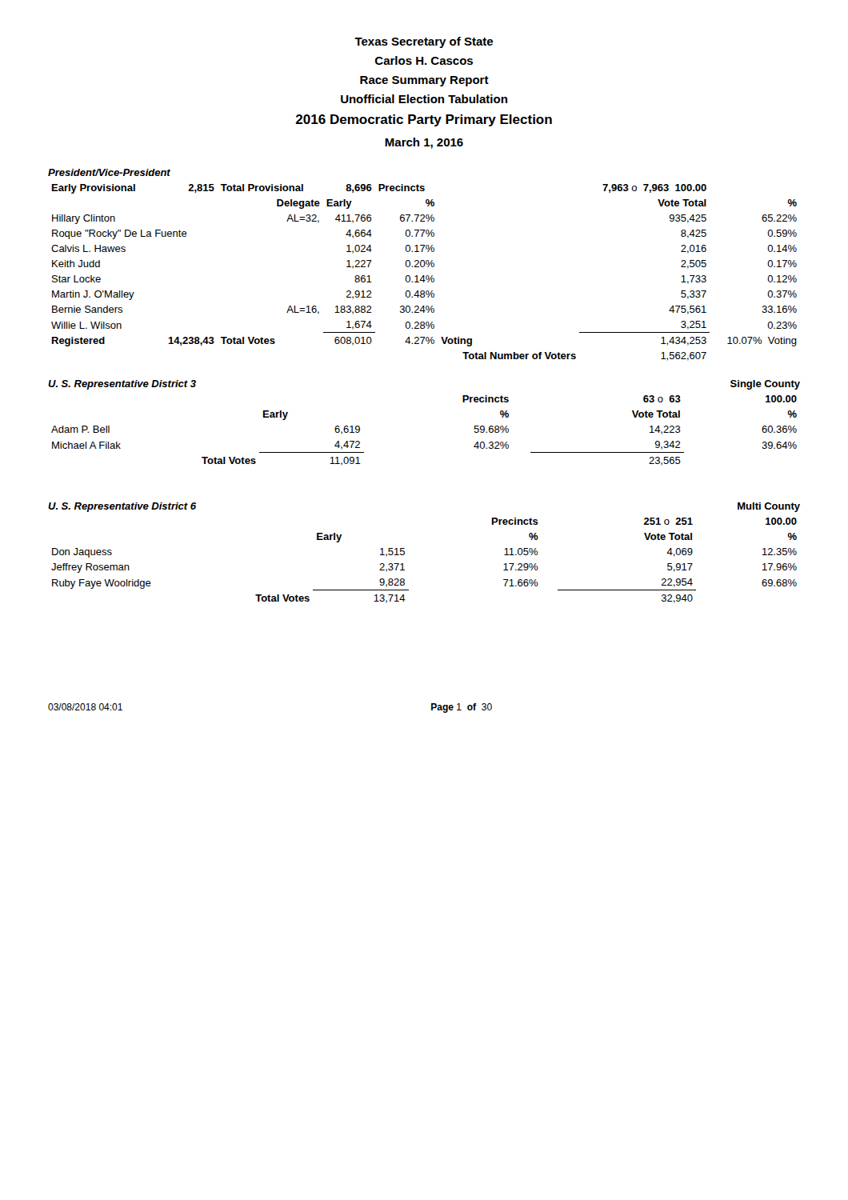Texas Secretary of State
Carlos H. Cascos
Race Summary Report
Unofficial Election Tabulation
2016 Democratic Party Primary Election
March 1, 2016
President/Vice-President
| Early Provisional | 2,815 | Total Provisional | 8,696 | Precincts | | 7,963 o 7,963 100.00 | |
| | | Delegate | Early | % | | Vote Total | % |
| Hillary Clinton | AL=32, | 411,766 | 67.72% | | 935,425 | 65.22% |
| Roque "Rocky" De La Fuente | | 4,664 | 0.77% | | 8,425 | 0.59% |
| Calvis L. Hawes | | 1,024 | 0.17% | | 2,016 | 0.14% |
| Keith Judd | | 1,227 | 0.20% | | 2,505 | 0.17% |
| Star Locke | | 861 | 0.14% | | 1,733 | 0.12% |
| Martin J. O'Malley | | 2,912 | 0.48% | | 5,337 | 0.37% |
| Bernie Sanders | AL=16, | 183,882 | 30.24% | | 475,561 | 33.16% |
| Willie L. Wilson | | 1,674 | 0.28% | | 3,251 | 0.23% |
| Registered | 14,238,43 | Total Votes | 608,010 | 4.27% | Voting | 1,434,253 | 10.07% Voting |
| | Total Number of Voters | 1,562,607 | |
U. S. Representative District 3 Single County
| | | | Precincts | | 63 o 63 | 100.00 |
| | | Early | % | | Vote Total | % |
| Adam P. Bell | 6,619 | 59.68% | | 14,223 | 60.36% |
| Michael A Filak | 4,472 | 40.32% | | 9,342 | 39.64% |
| | Total Votes | 11,091 | | | 23,565 | |
U. S. Representative District 6 Multi County
| | | | Precincts | | 251 o 251 | 100.00 |
| | | Early | % | | Vote Total | % |
| Don Jaquess | 1,515 | 11.05% | | 4,069 | 12.35% |
| Jeffrey Roseman | 2,371 | 17.29% | | 5,917 | 17.96% |
| Ruby Faye Woolridge | 9,828 | 71.66% | | 22,954 | 69.68% |
| | Total Votes | 13,714 | | | 32,940 | |
03/08/2018 04:01
Page 1 of 30